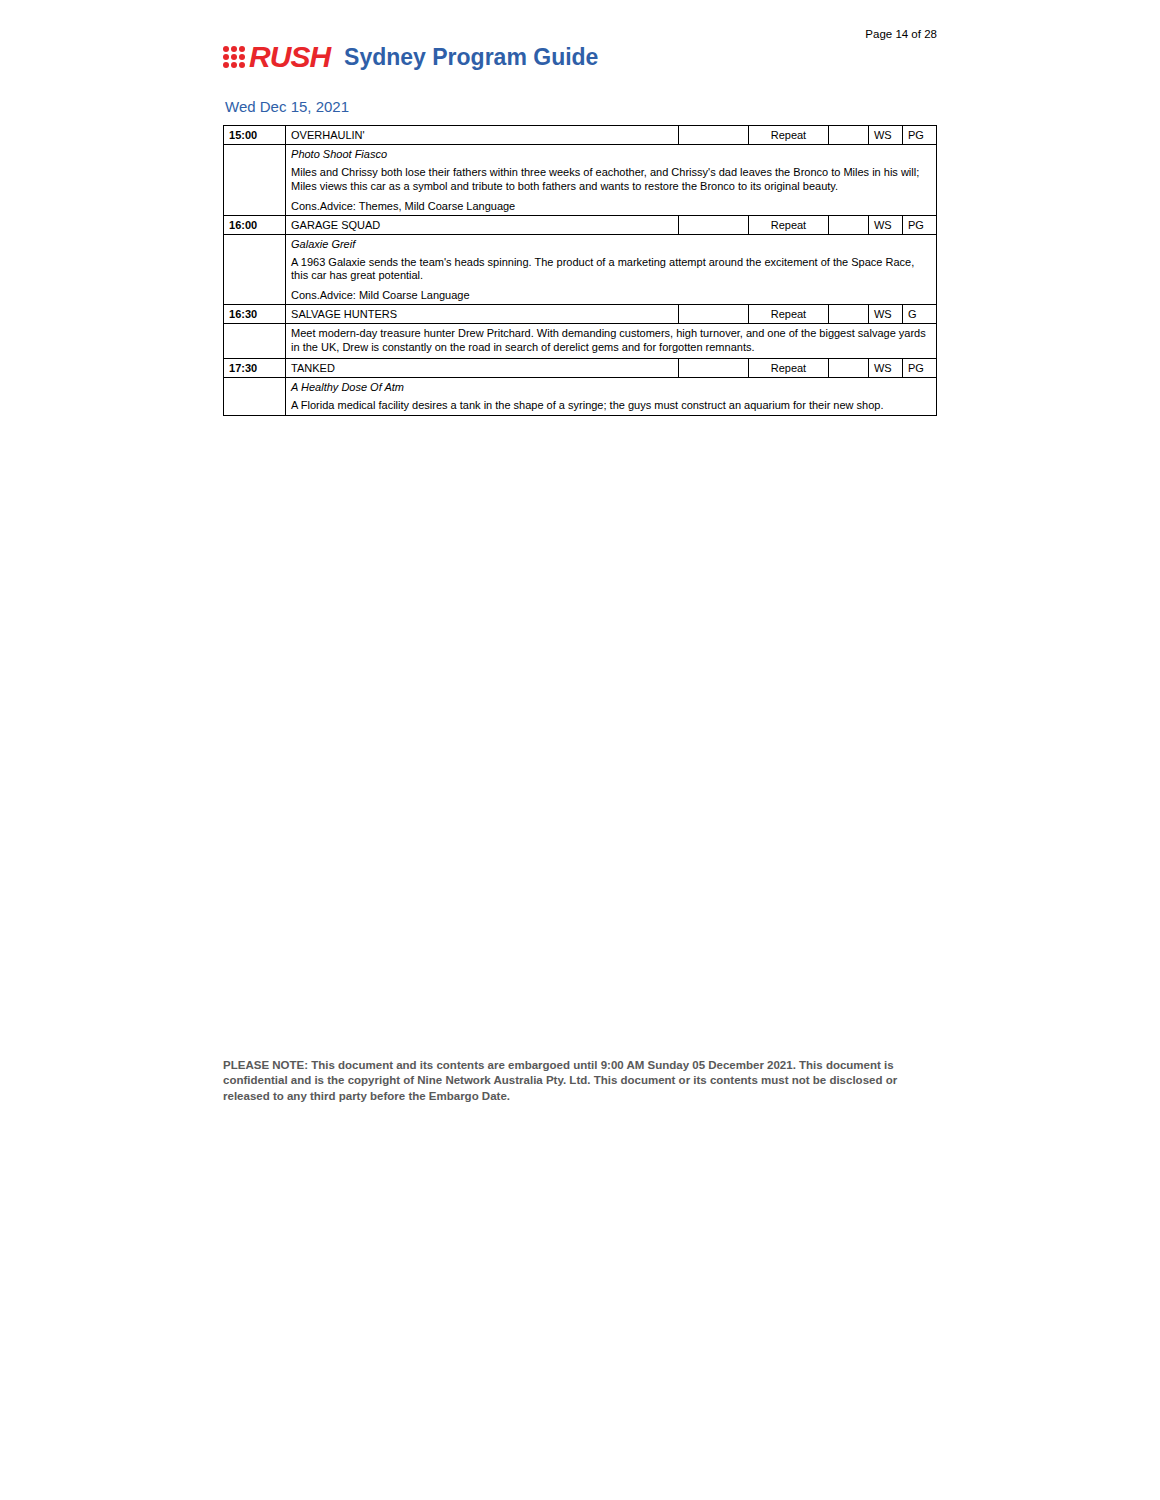Page 14 of 28
RUSH
Sydney Program Guide
Wed Dec 15, 2021
| 15:00 | OVERHAULIN' | | Repeat | | WS | PG |
| | Photo Shoot Fiasco Miles and Chrissy both lose their fathers within three weeks of eachother, and Chrissy's dad leaves the Bronco to Miles in his will; Miles views this car as a symbol and tribute to both fathers and wants to restore the Bronco to its original beauty. Cons.Advice: Themes, Mild Coarse Language |
| 16:00 | GARAGE SQUAD | | Repeat | | WS | PG |
| | Galaxie Greif A 1963 Galaxie sends the team's heads spinning. The product of a marketing attempt around the excitement of the Space Race, this car has great potential. Cons.Advice: Mild Coarse Language |
| 16:30 | SALVAGE HUNTERS | | Repeat | | WS | G |
| | Meet modern-day treasure hunter Drew Pritchard. With demanding customers, high turnover, and one of the biggest salvage yards in the UK, Drew is constantly on the road in search of derelict gems and for forgotten remnants. |
| 17:30 | TANKED | | Repeat | | WS | PG |
| | A Healthy Dose Of Atm A Florida medical facility desires a tank in the shape of a syringe; the guys must construct an aquarium for their new shop. |
PLEASE NOTE: This document and its contents are embargoed until 9:00 AM Sunday 05 December 2021. This document is confidential and is the copyright of Nine Network Australia Pty. Ltd. This document or its contents must not be disclosed or released to any third party before the Embargo Date.